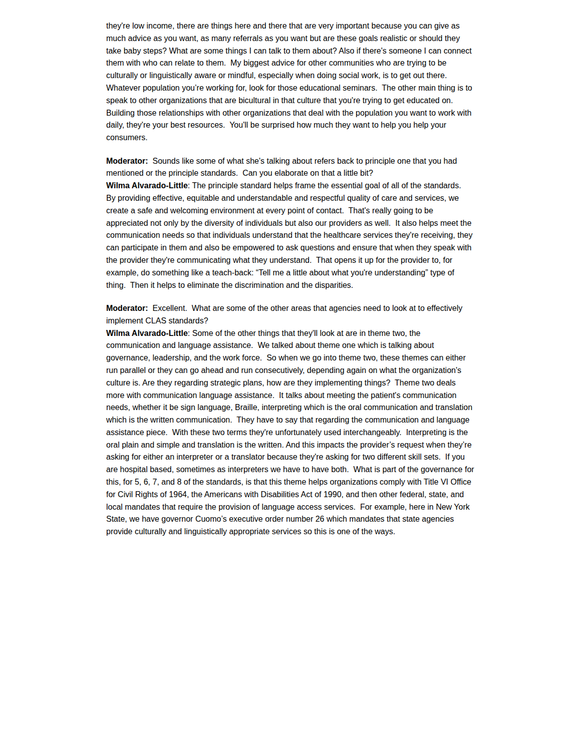they're low income, there are things here and there that are very important because you can give as much advice as you want, as many referrals as you want but are these goals realistic or should they take baby steps? What are some things I can talk to them about? Also if there's someone I can connect them with who can relate to them. My biggest advice for other communities who are trying to be culturally or linguistically aware or mindful, especially when doing social work, is to get out there. Whatever population you’re working for, look for those educational seminars. The other main thing is to speak to other organizations that are bicultural in that culture that you're trying to get educated on. Building those relationships with other organizations that deal with the population you want to work with daily, they're your best resources. You'll be surprised how much they want to help you help your consumers.
Moderator: Sounds like some of what she's talking about refers back to principle one that you had mentioned or the principle standards. Can you elaborate on that a little bit?
Wilma Alvarado-Little: The principle standard helps frame the essential goal of all of the standards. By providing effective, equitable and understandable and respectful quality of care and services, we create a safe and welcoming environment at every point of contact. That's really going to be appreciated not only by the diversity of individuals but also our providers as well. It also helps meet the communication needs so that individuals understand that the healthcare services they're receiving, they can participate in them and also be empowered to ask questions and ensure that when they speak with the provider they're communicating what they understand. That opens it up for the provider to, for example, do something like a teach-back: “Tell me a little about what you're understanding” type of thing. Then it helps to eliminate the discrimination and the disparities.
Moderator: Excellent. What are some of the other areas that agencies need to look at to effectively implement CLAS standards?
Wilma Alvarado-Little: Some of the other things that they'll look at are in theme two, the communication and language assistance. We talked about theme one which is talking about governance, leadership, and the work force. So when we go into theme two, these themes can either run parallel or they can go ahead and run consecutively, depending again on what the organization's culture is. Are they regarding strategic plans, how are they implementing things? Theme two deals more with communication language assistance. It talks about meeting the patient's communication needs, whether it be sign language, Braille, interpreting which is the oral communication and translation which is the written communication. They have to say that regarding the communication and language assistance piece. With these two terms they're unfortunately used interchangeably. Interpreting is the oral plain and simple and translation is the written. And this impacts the provider’s request when they’re asking for either an interpreter or a translator because they're asking for two different skill sets. If you are hospital based, sometimes as interpreters we have to have both. What is part of the governance for this, for 5, 6, 7, and 8 of the standards, is that this theme helps organizations comply with Title VI Office for Civil Rights of 1964, the Americans with Disabilities Act of 1990, and then other federal, state, and local mandates that require the provision of language access services. For example, here in New York State, we have governor Cuomo’s executive order number 26 which mandates that state agencies provide culturally and linguistically appropriate services so this is one of the ways.